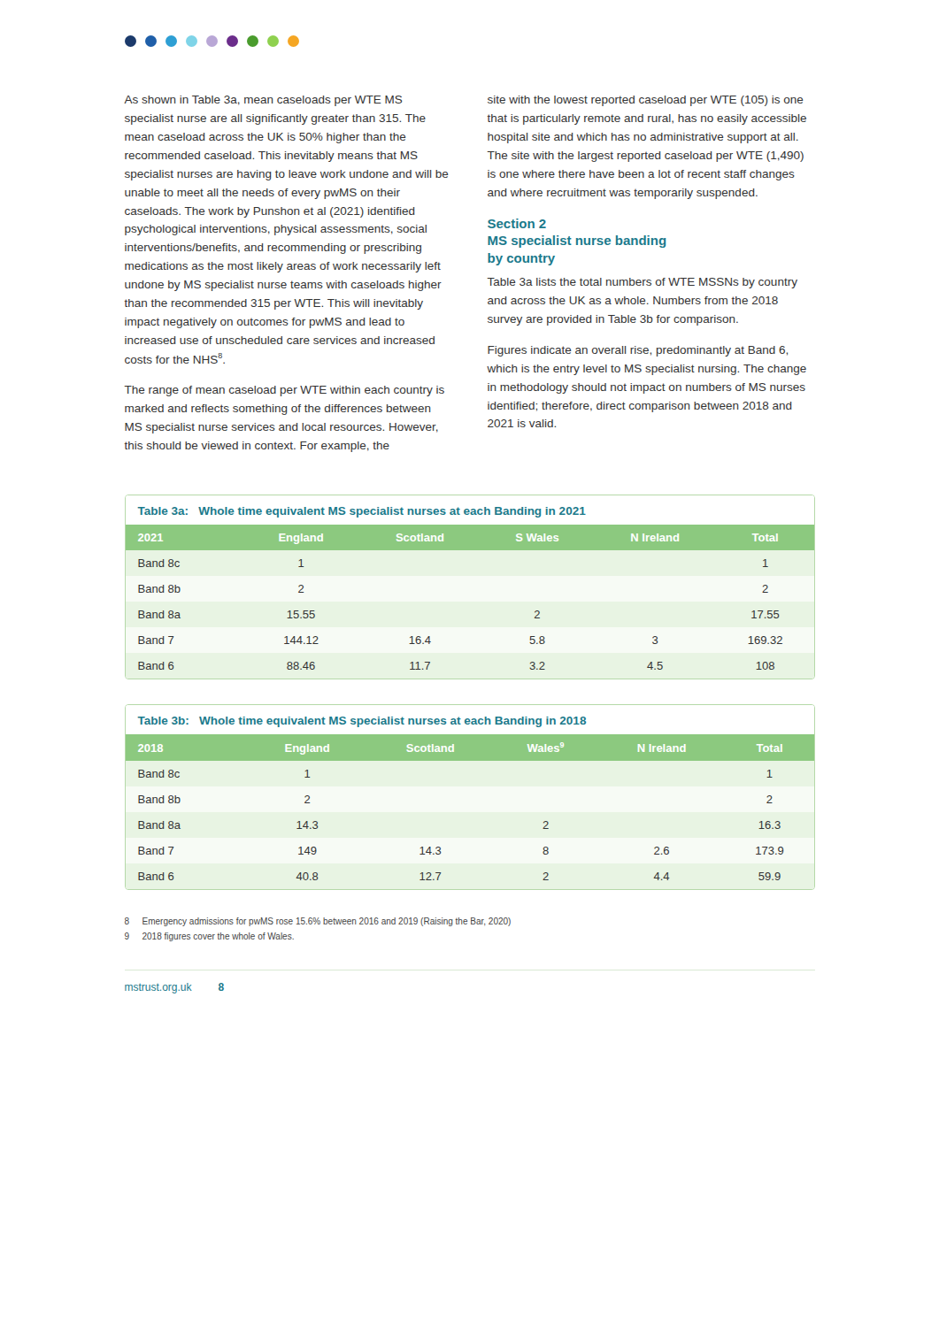As shown in Table 3a, mean caseloads per WTE MS specialist nurse are all significantly greater than 315. The mean caseload across the UK is 50% higher than the recommended caseload. This inevitably means that MS specialist nurses are having to leave work undone and will be unable to meet all the needs of every pwMS on their caseloads. The work by Punshon et al (2021) identified psychological interventions, physical assessments, social interventions/benefits, and recommending or prescribing medications as the most likely areas of work necessarily left undone by MS specialist nurse teams with caseloads higher than the recommended 315 per WTE. This will inevitably impact negatively on outcomes for pwMS and lead to increased use of unscheduled care services and increased costs for the NHS8.
The range of mean caseload per WTE within each country is marked and reflects something of the differences between MS specialist nurse services and local resources. However, this should be viewed in context. For example, the
site with the lowest reported caseload per WTE (105) is one that is particularly remote and rural, has no easily accessible hospital site and which has no administrative support at all. The site with the largest reported caseload per WTE (1,490) is one where there have been a lot of recent staff changes and where recruitment was temporarily suspended.
Section 2
MS specialist nurse banding
by country
Table 3a lists the total numbers of WTE MSSNs by country and across the UK as a whole. Numbers from the 2018 survey are provided in Table 3b for comparison.
Figures indicate an overall rise, predominantly at Band 6, which is the entry level to MS specialist nursing. The change in methodology should not impact on numbers of MS nurses identified; therefore, direct comparison between 2018 and 2021 is valid.
Table 3a: Whole time equivalent MS specialist nurses at each Banding in 2021
| 2021 | England | Scotland | S Wales | N Ireland | Total |
| --- | --- | --- | --- | --- | --- |
| Band 8c | 1 | | | | 1 |
| Band 8b | 2 | | | | 2 |
| Band 8a | 15.55 | | 2 | | 17.55 |
| Band 7 | 144.12 | 16.4 | 5.8 | 3 | 169.32 |
| Band 6 | 88.46 | 11.7 | 3.2 | 4.5 | 108 |
Table 3b: Whole time equivalent MS specialist nurses at each Banding in 2018
| 2018 | England | Scotland | Wales 9 | N Ireland | Total |
| --- | --- | --- | --- | --- | --- |
| Band 8c | 1 | | | | 1 |
| Band 8b | 2 | | | | 2 |
| Band 8a | 14.3 | | 2 | | 16.3 |
| Band 7 | 149 | 14.3 | 8 | 2.6 | 173.9 |
| Band 6 | 40.8 | 12.7 | 2 | 4.4 | 59.9 |
8 Emergency admissions for pwMS rose 15.6% between 2016 and 2019 (Raising the Bar, 2020)
92018 figures cover the whole of Wales.
mstrust.org.uk 8